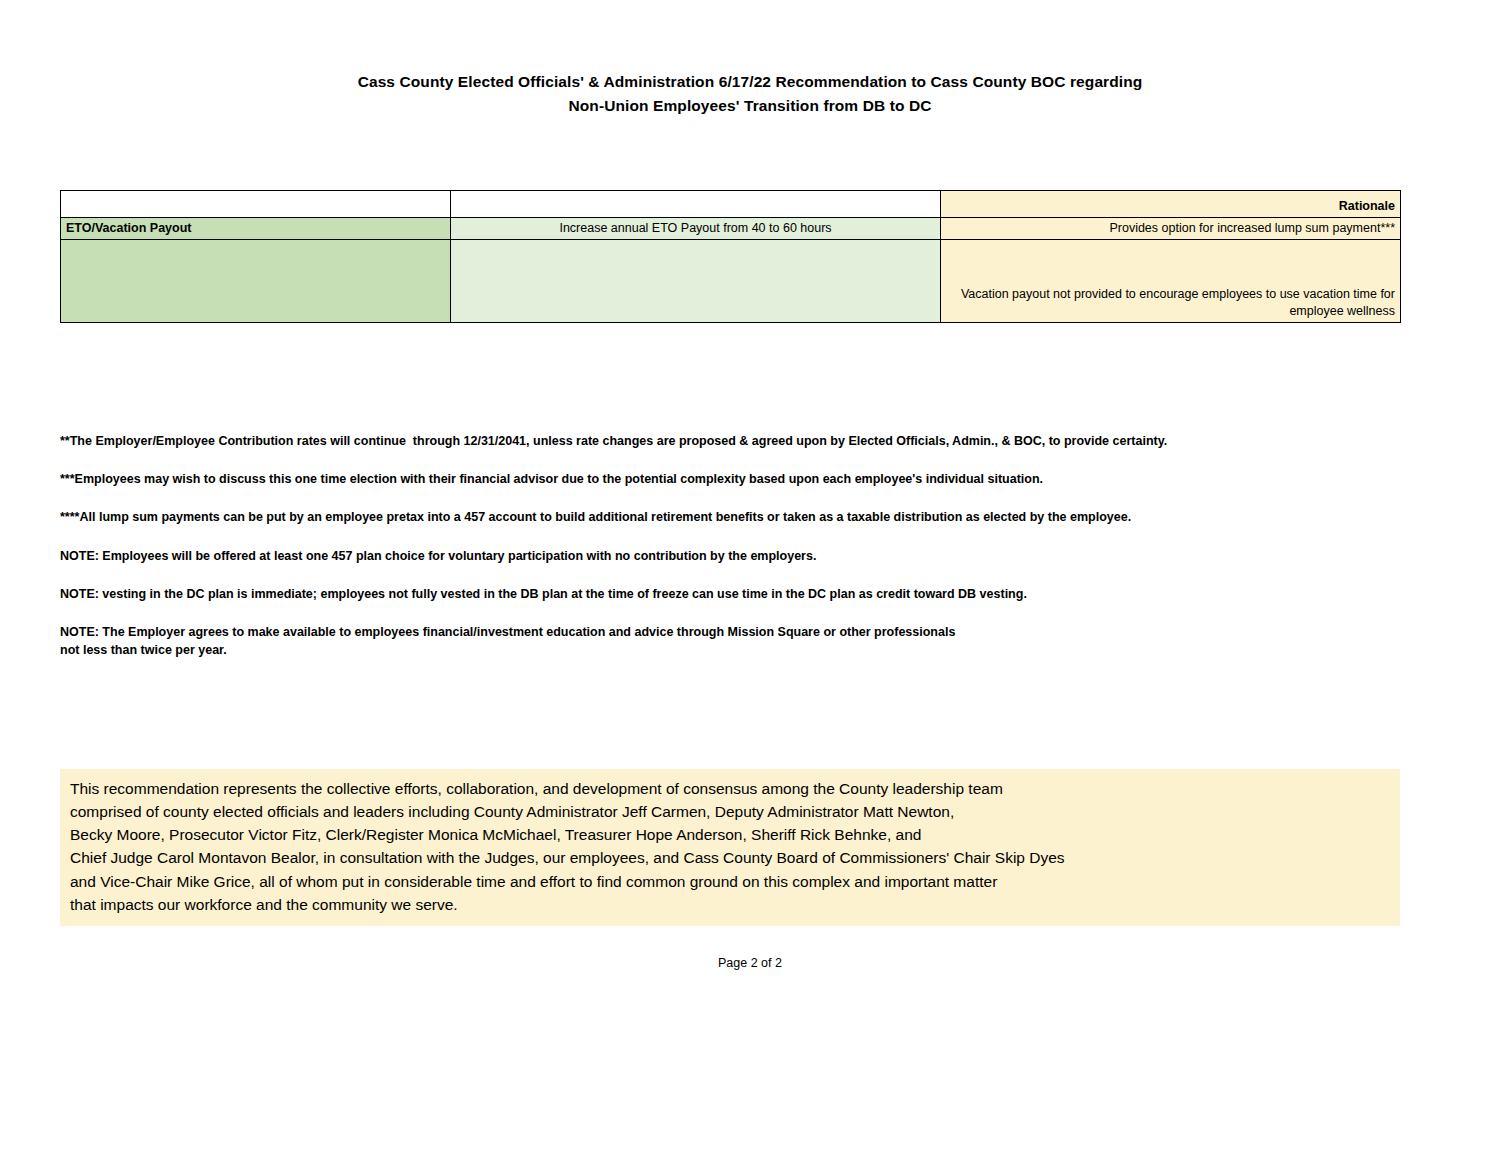Cass County Elected Officials' & Administration 6/17/22 Recommendation to Cass County BOC regarding
Non-Union Employees' Transition from DB to DC
| | | Rationale |
| ETO/Vacation Payout | Increase annual ETO Payout from 40 to 60 hours | Provides option for increased lump sum payment*** |
| | | Vacation payout not provided to encourage employees to use vacation time for employee wellness |
**The Employer/Employee Contribution rates will continue through 12/31/2041, unless rate changes are proposed & agreed upon by Elected Officials, Admin., & BOC, to provide certainty.
***Employees may wish to discuss this one time election with their financial advisor due to the potential complexity based upon each employee's individual situation.
****All lump sum payments can be put by an employee pretax into a 457 account to build additional retirement benefits or taken as a taxable distribution as elected by the employee.
NOTE: Employees will be offered at least one 457 plan choice for voluntary participation with no contribution by the employers.
NOTE: vesting in the DC plan is immediate; employees not fully vested in the DB plan at the time of freeze can use time in the DC plan as credit toward DB vesting.
NOTE: The Employer agrees to make available to employees financial/investment education and advice through Mission Square or other professionals
not less than twice per year.
This recommendation represents the collective efforts, collaboration, and development of consensus among the County leadership team
comprised of county elected officials and leaders including County Administrator Jeff Carmen, Deputy Administrator Matt Newton,
Becky Moore, Prosecutor Victor Fitz, Clerk/Register Monica McMichael, Treasurer Hope Anderson, Sheriff Rick Behnke, and
Chief Judge Carol Montavon Bealor, in consultation with the Judges, our employees, and Cass County Board of Commissioners' Chair Skip Dyes
and Vice-Chair Mike Grice, all of whom put in considerable time and effort to find common ground on this complex and important matter
that impacts our workforce and the community we serve.
Page 2 of 2